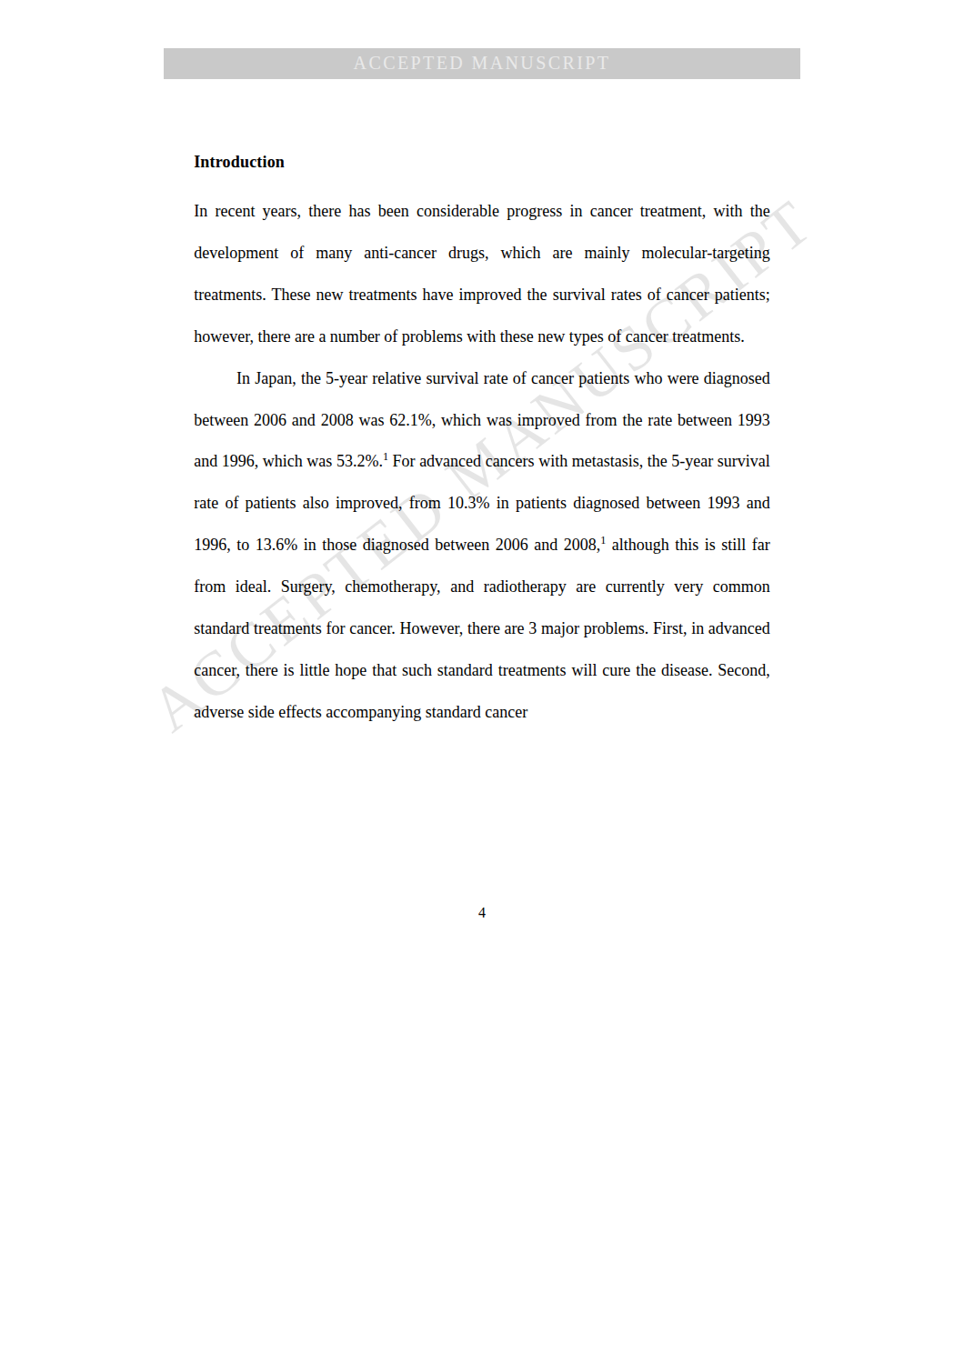ACCEPTED MANUSCRIPT
ACCEPTED MANUSCRIPT
Introduction
In recent years, there has been considerable progress in cancer treatment, with the development of many anti-cancer drugs, which are mainly molecular-targeting treatments. These new treatments have improved the survival rates of cancer patients; however, there are a number of problems with these new types of cancer treatments.
In Japan, the 5-year relative survival rate of cancer patients who were diagnosed between 2006 and 2008 was 62.1%, which was improved from the rate between 1993 and 1996, which was 53.2%.1 For advanced cancers with metastasis, the 5-year survival rate of patients also improved, from 10.3% in patients diagnosed between 1993 and 1996, to 13.6% in those diagnosed between 2006 and 2008,1 although this is still far from ideal. Surgery, chemotherapy, and radiotherapy are currently very common standard treatments for cancer. However, there are 3 major problems. First, in advanced cancer, there is little hope that such standard treatments will cure the disease. Second, adverse side effects accompanying standard cancer
4